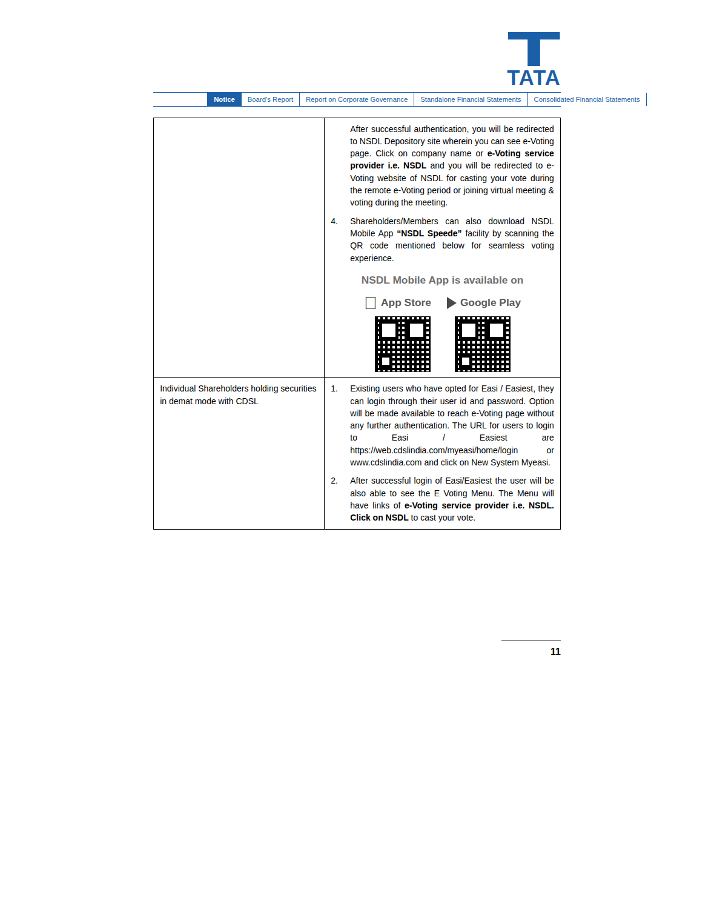TATA
Notice
Board’s Report
Report on Corporate Governance
Standalone Financial Statements
Consolidated Financial Statements
| | After successful authentication, you will be redirected to NSDL Depository site wherein you can see e-Voting page. Click on company name or e-Voting service provider i.e. NSDL and you will be redirected to e-Voting website of NSDL for casting your vote during the remote e-Voting period or joining virtual meeting & voting during the meeting. 4. Shareholders/Members can also download NSDL Mobile App “NSDL Speede” facility by scanning the QR code mentioned below for seamless voting experience. NSDL Mobile App is available on  App Store Google Play |
| Individual Shareholders holding securities in demat mode with CDSL | 1. Existing users who have opted for Easi / Easiest, they can login through their user id and password. Option will be made available to reach e-Voting page without any further authentication. The URL for users to login to Easi / Easiest are https://web.cdslindia.com/myeasi/home/login or www.cdslindia.com and click on New System Myeasi. 2. After successful login of Easi/Easiest the user will be also able to see the E Voting Menu. The Menu will have links of e-Voting service provider i.e. NSDL. Click on NSDL to cast your vote. |
11